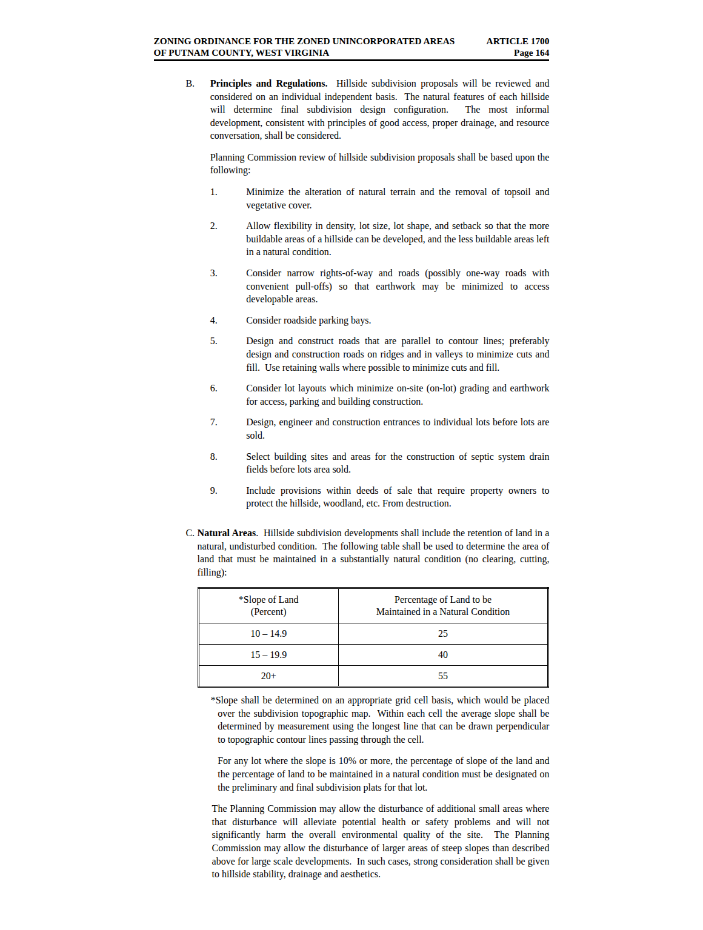| ZONING ORDINANCE FOR THE ZONED UNINCORPORATED AREAS | ARTICLE 1700 |
| OF PUTNAM COUNTY, WEST VIRGINIA | Page 164 |
B.
Principles and Regulations. Hillside subdivision proposals will be reviewed and considered on an individual independent basis. The natural features of each hillside will determine final subdivision design configuration. The most informal development, consistent with principles of good access, proper drainage, and resource conversation, shall be considered.
Planning Commission review of hillside subdivision proposals shall be based upon the following:
1.
Minimize the alteration of natural terrain and the removal of topsoil and vegetative cover.
2.
Allow flexibility in density, lot size, lot shape, and setback so that the more buildable areas of a hillside can be developed, and the less buildable areas left in a natural condition.
3.
Consider narrow rights-of-way and roads (possibly one-way roads with convenient pull-offs) so that earthwork may be minimized to access developable areas.
4.
Consider roadside parking bays.
5.
Design and construct roads that are parallel to contour lines; preferably design and construction roads on ridges and in valleys to minimize cuts and fill. Use retaining walls where possible to minimize cuts and fill.
6.
Consider lot layouts which minimize on-site (on-lot) grading and earthwork for access, parking and building construction.
7.
Design, engineer and construction entrances to individual lots before lots are sold.
8.
Select building sites and areas for the construction of septic system drain fields before lots area sold.
9.
Include provisions within deeds of sale that require property owners to protect the hillside, woodland, etc. From destruction.
C.
Natural Areas. Hillside subdivision developments shall include the retention of land in a natural, undisturbed condition. The following table shall be used to determine the area of land that must be maintained in a substantially natural condition (no clearing, cutting, filling):
| *Slope of Land (Percent) | Percentage of Land to be Maintained in a Natural Condition |
| --- | --- |
| 10 – 14.9 | 25 |
| 15 – 19.9 | 40 |
| 20+ | 55 |
*Slope shall be determined on an appropriate grid cell basis, which would be placed over the subdivision topographic map. Within each cell the average slope shall be determined by measurement using the longest line that can be drawn perpendicular to topographic contour lines passing through the cell.
For any lot where the slope is 10% or more, the percentage of slope of the land and the percentage of land to be maintained in a natural condition must be designated on the preliminary and final subdivision plats for that lot.
The Planning Commission may allow the disturbance of additional small areas where that disturbance will alleviate potential health or safety problems and will not significantly harm the overall environmental quality of the site. The Planning Commission may allow the disturbance of larger areas of steep slopes than described above for large scale developments. In such cases, strong consideration shall be given to hillside stability, drainage and aesthetics.